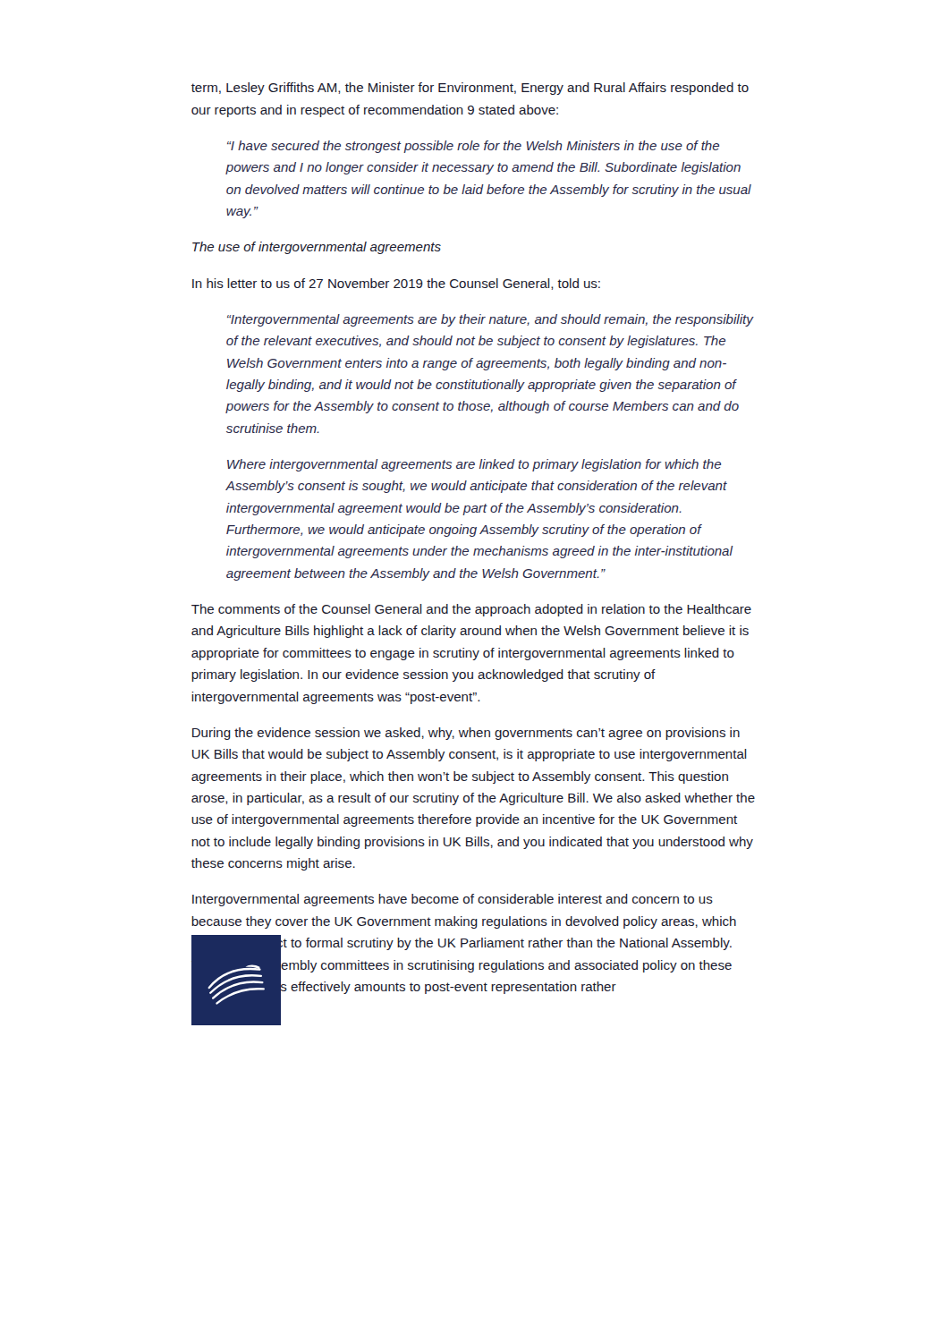term, Lesley Griffiths AM, the Minister for Environment, Energy and Rural Affairs responded to our reports and in respect of recommendation 9 stated above:
“I have secured the strongest possible role for the Welsh Ministers in the use of the powers and I no longer consider it necessary to amend the Bill. Subordinate legislation on devolved matters will continue to be laid before the Assembly for scrutiny in the usual way.”
The use of intergovernmental agreements
In his letter to us of 27 November 2019 the Counsel General, told us:
“Intergovernmental agreements are by their nature, and should remain, the responsibility of the relevant executives, and should not be subject to consent by legislatures. The Welsh Government enters into a range of agreements, both legally binding and non-legally binding, and it would not be constitutionally appropriate given the separation of powers for the Assembly to consent to those, although of course Members can and do scrutinise them.
Where intergovernmental agreements are linked to primary legislation for which the Assembly’s consent is sought, we would anticipate that consideration of the relevant intergovernmental agreement would be part of the Assembly’s consideration. Furthermore, we would anticipate ongoing Assembly scrutiny of the operation of intergovernmental agreements under the mechanisms agreed in the inter-institutional agreement between the Assembly and the Welsh Government.”
The comments of the Counsel General and the approach adopted in relation to the Healthcare and Agriculture Bills highlight a lack of clarity around when the Welsh Government believe it is appropriate for committees to engage in scrutiny of intergovernmental agreements linked to primary legislation. In our evidence session you acknowledged that scrutiny of intergovernmental agreements was “post-event”.
During the evidence session we asked, why, when governments can’t agree on provisions in UK Bills that would be subject to Assembly consent, is it appropriate to use intergovernmental agreements in their place, which then won’t be subject to Assembly consent. This question arose, in particular, as a result of our scrutiny of the Agriculture Bill. We also asked whether the use of intergovernmental agreements therefore provide an incentive for the UK Government not to include legally binding provisions in UK Bills, and you indicated that you understood why these concerns might arise.
Intergovernmental agreements have become of considerable interest and concern to us because they cover the UK Government making regulations in devolved policy areas, which are then subject to formal scrutiny by the UK Parliament rather than the National Assembly. The role of Assembly committees in scrutinising regulations and associated policy on these devolved issues effectively amounts to post-event representation rather